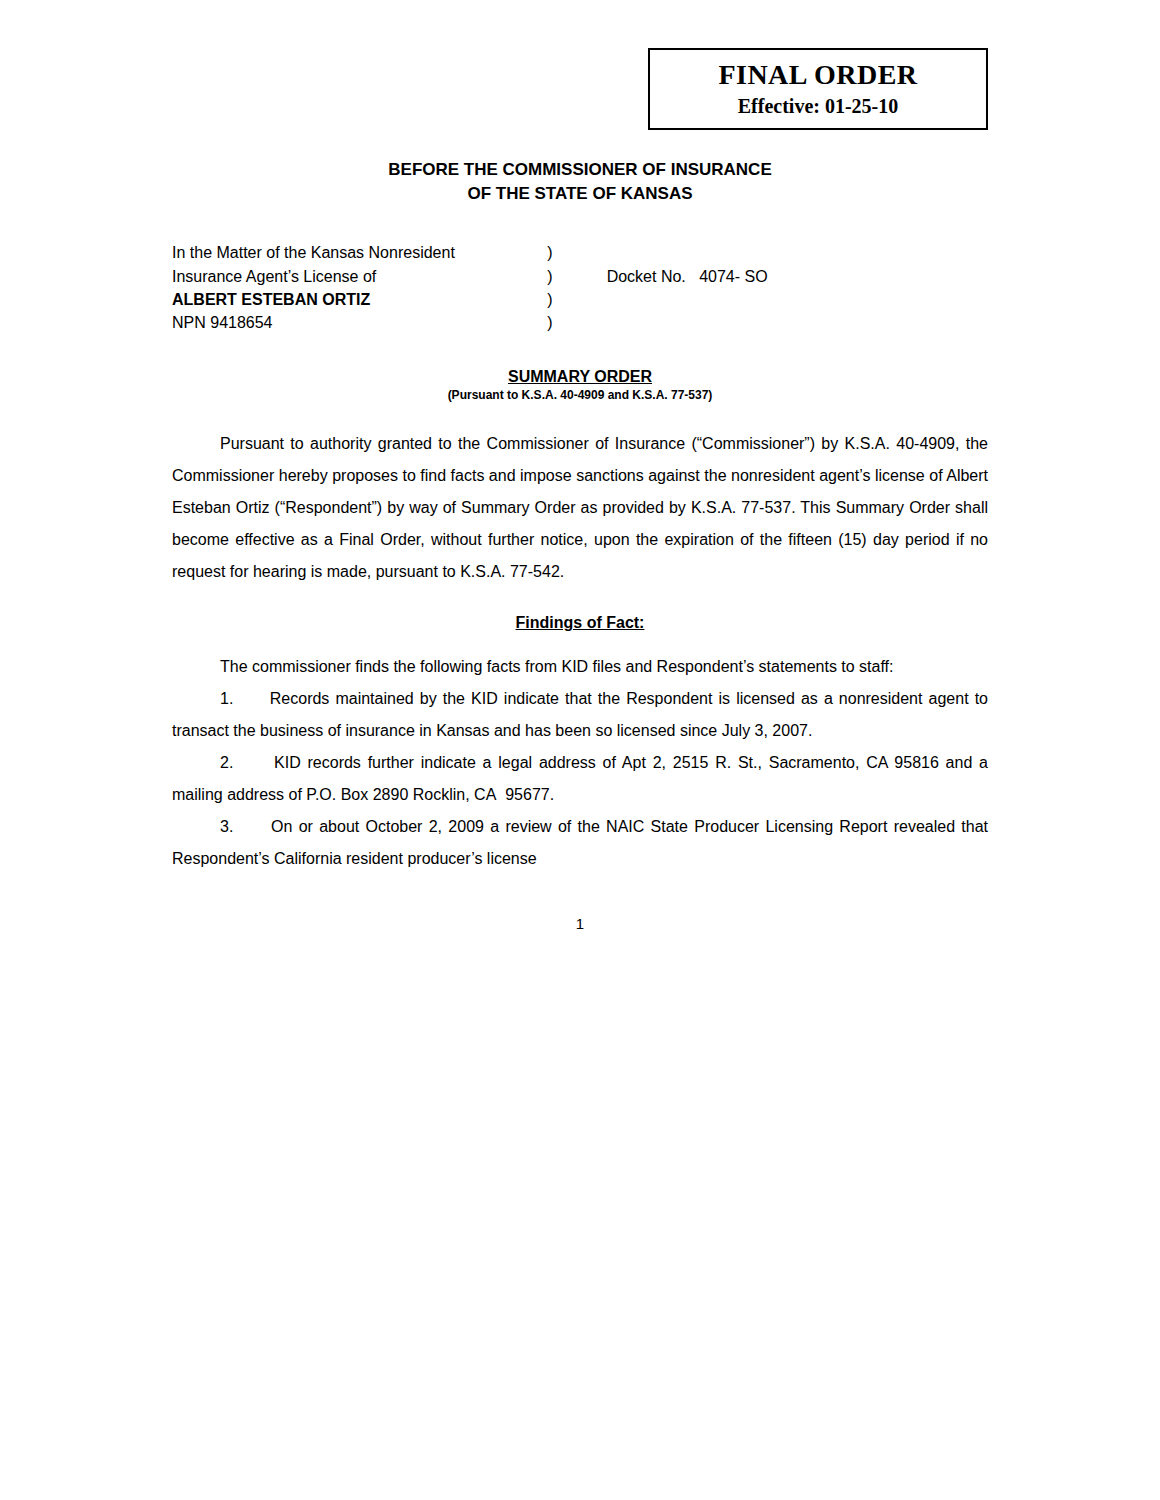FINAL ORDER
Effective: 01-25-10
BEFORE THE COMMISSIONER OF INSURANCE
OF THE STATE OF KANSAS
| In the Matter of the Kansas Nonresident | ) | |
| Insurance Agent’s License of | ) | Docket No. 4074- SO |
| ALBERT ESTEBAN ORTIZ | ) | |
| NPN 9418654 | ) | |
SUMMARY ORDER
(Pursuant to K.S.A. 40-4909 and K.S.A. 77-537)
Pursuant to authority granted to the Commissioner of Insurance (“Commissioner”) by K.S.A. 40-4909, the Commissioner hereby proposes to find facts and impose sanctions against the nonresident agent’s license of Albert Esteban Ortiz (“Respondent”) by way of Summary Order as provided by K.S.A. 77-537. This Summary Order shall become effective as a Final Order, without further notice, upon the expiration of the fifteen (15) day period if no request for hearing is made, pursuant to K.S.A. 77-542.
Findings of Fact:
The commissioner finds the following facts from KID files and Respondent’s statements to staff:
1. Records maintained by the KID indicate that the Respondent is licensed as a nonresident agent to transact the business of insurance in Kansas and has been so licensed since July 3, 2007.
2. KID records further indicate a legal address of Apt 2, 2515 R. St., Sacramento, CA 95816 and a mailing address of P.O. Box 2890 Rocklin, CA 95677.
3. On or about October 2, 2009 a review of the NAIC State Producer Licensing Report revealed that Respondent’s California resident producer’s license
1